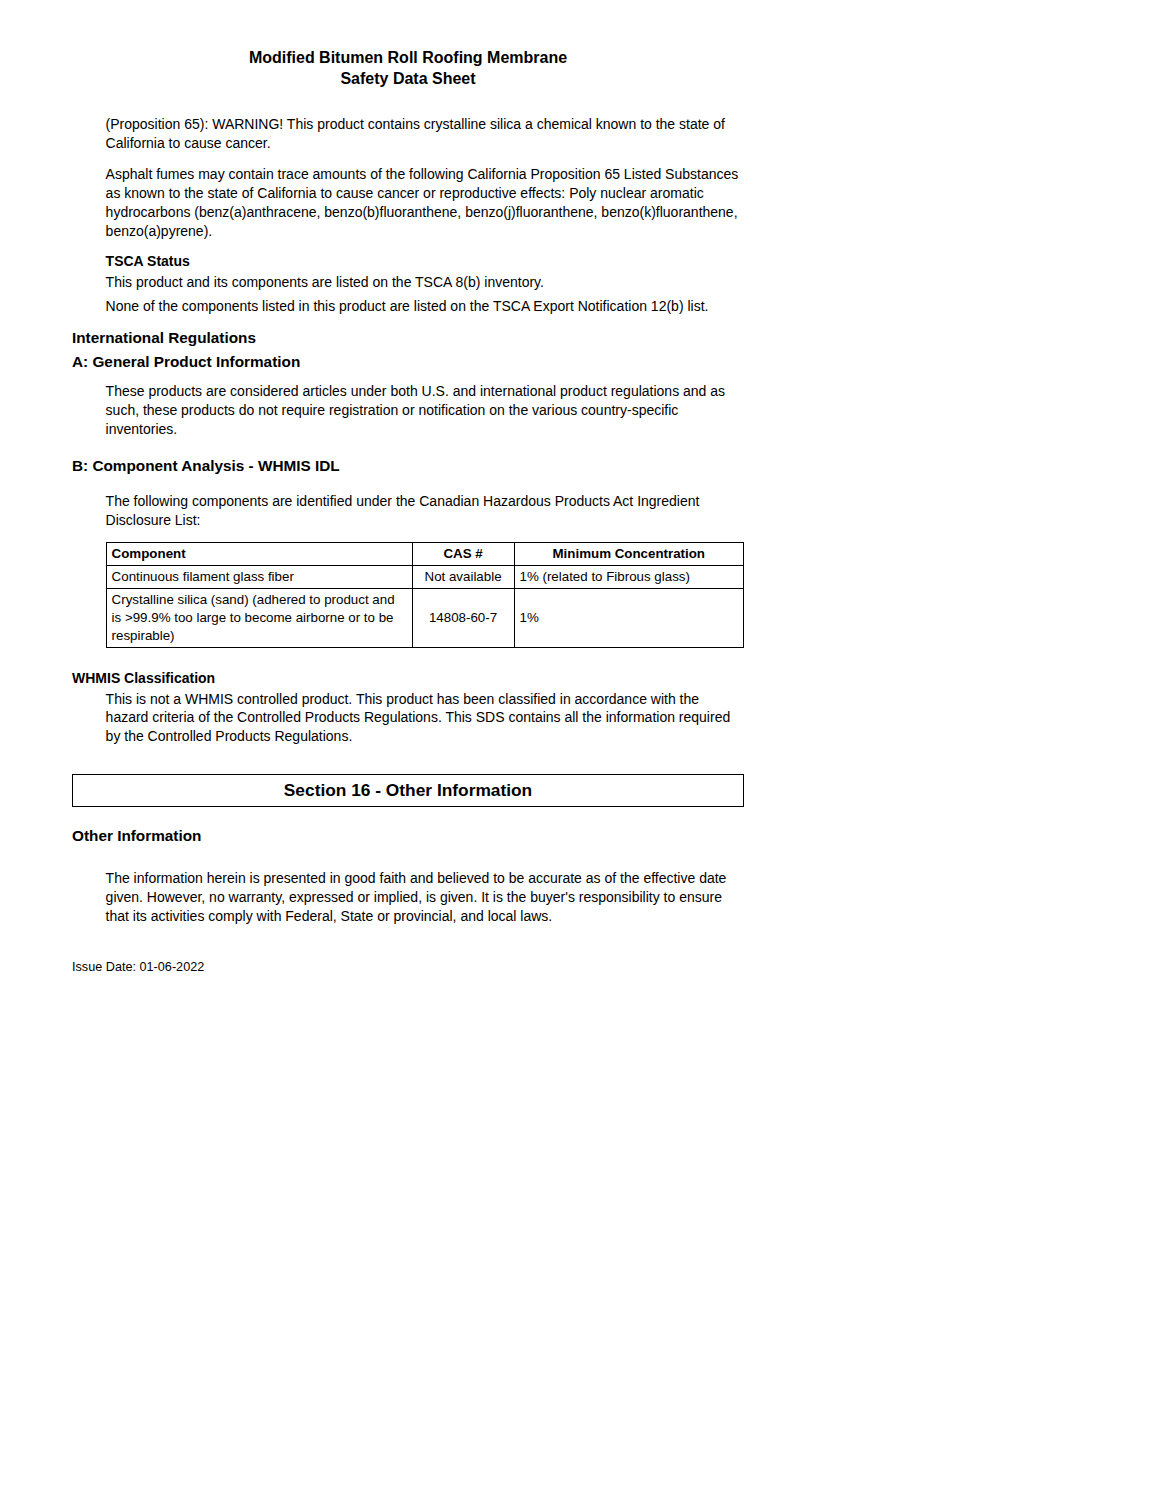Modified Bitumen Roll Roofing Membrane
Safety Data Sheet
(Proposition 65): WARNING! This product contains crystalline silica a chemical known to the state of California to cause cancer.
Asphalt fumes may contain trace amounts of the following California Proposition 65 Listed Substances as known to the state of California to cause cancer or reproductive effects: Poly nuclear aromatic hydrocarbons (benz(a)anthracene, benzo(b)fluoranthene, benzo(j)fluoranthene, benzo(k)fluoranthene, benzo(a)pyrene).
TSCA Status
This product and its components are listed on the TSCA 8(b) inventory.
None of the components listed in this product are listed on the TSCA Export Notification 12(b) list.
International Regulations
A: General Product Information
These products are considered articles under both U.S. and international product regulations and as such, these products do not require registration or notification on the various country-specific inventories.
B: Component Analysis - WHMIS IDL
The following components are identified under the Canadian Hazardous Products Act Ingredient Disclosure List:
| Component | CAS # | Minimum Concentration |
| --- | --- | --- |
| Continuous filament glass fiber | Not available | 1% (related to Fibrous glass) |
| Crystalline silica (sand) (adhered to product and is >99.9% too large to become airborne or to be respirable) | 14808-60-7 | 1% |
WHMIS Classification
This is not a WHMIS controlled product. This product has been classified in accordance with the hazard criteria of the Controlled Products Regulations. This SDS contains all the information required by the Controlled Products Regulations.
Section 16 - Other Information
Other Information
The information herein is presented in good faith and believed to be accurate as of the effective date given. However, no warranty, expressed or implied, is given. It is the buyer's responsibility to ensure that its activities comply with Federal, State or provincial, and local laws.
Issue Date: 01-06-2022